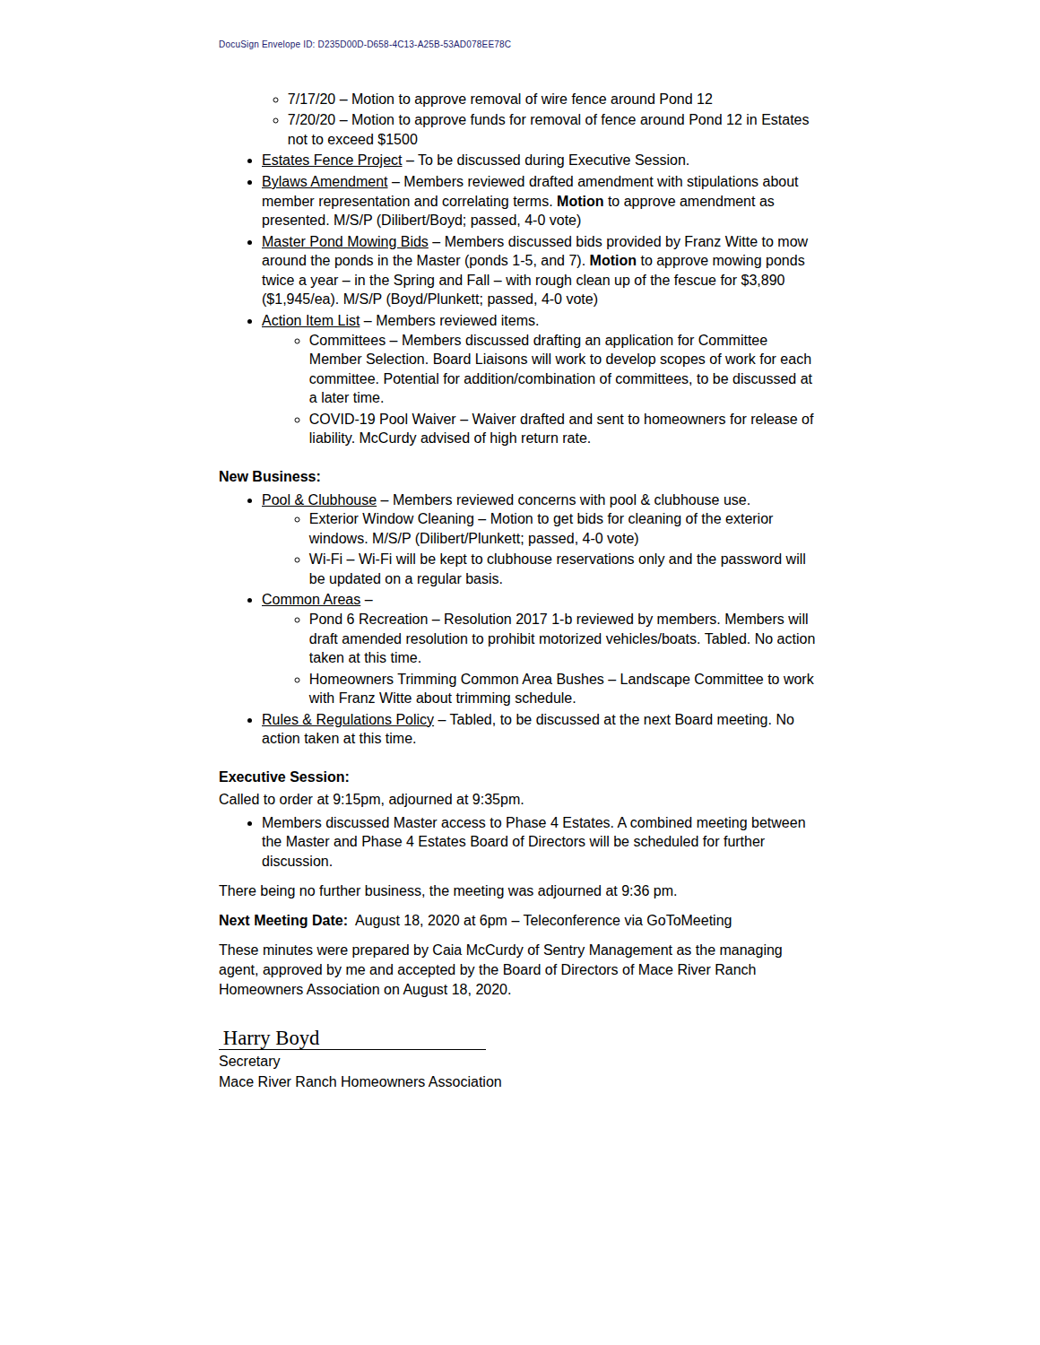DocuSign Envelope ID: D235D00D-D658-4C13-A25B-53AD078EE78C
7/17/20 – Motion to approve removal of wire fence around Pond 12
7/20/20 – Motion to approve funds for removal of fence around Pond 12 in Estates not to exceed $1500
Estates Fence Project – To be discussed during Executive Session.
Bylaws Amendment – Members reviewed drafted amendment with stipulations about member representation and correlating terms. Motion to approve amendment as presented. M/S/P (Dilibert/Boyd; passed, 4-0 vote)
Master Pond Mowing Bids – Members discussed bids provided by Franz Witte to mow around the ponds in the Master (ponds 1-5, and 7). Motion to approve mowing ponds twice a year – in the Spring and Fall – with rough clean up of the fescue for $3,890 ($1,945/ea). M/S/P (Boyd/Plunkett; passed, 4-0 vote)
Action Item List – Members reviewed items.
Committees – Members discussed drafting an application for Committee Member Selection. Board Liaisons will work to develop scopes of work for each committee. Potential for addition/combination of committees, to be discussed at a later time.
COVID-19 Pool Waiver – Waiver drafted and sent to homeowners for release of liability. McCurdy advised of high return rate.
New Business:
Pool & Clubhouse – Members reviewed concerns with pool & clubhouse use.
Exterior Window Cleaning – Motion to get bids for cleaning of the exterior windows. M/S/P (Dilibert/Plunkett; passed, 4-0 vote)
Wi-Fi – Wi-Fi will be kept to clubhouse reservations only and the password will be updated on a regular basis.
Common Areas –
Pond 6 Recreation – Resolution 2017 1-b reviewed by members. Members will draft amended resolution to prohibit motorized vehicles/boats. Tabled. No action taken at this time.
Homeowners Trimming Common Area Bushes – Landscape Committee to work with Franz Witte about trimming schedule.
Rules & Regulations Policy – Tabled, to be discussed at the next Board meeting. No action taken at this time.
Executive Session:
Called to order at 9:15pm, adjourned at 9:35pm.
Members discussed Master access to Phase 4 Estates. A combined meeting between the Master and Phase 4 Estates Board of Directors will be scheduled for further discussion.
There being no further business, the meeting was adjourned at 9:36 pm.
Next Meeting Date: August 18, 2020 at 6pm – Teleconference via GoToMeeting
These minutes were prepared by Caia McCurdy of Sentry Management as the managing agent, approved by me and accepted by the Board of Directors of Mace River Ranch Homeowners Association on August 18, 2020.
Harry Boyd
Secretary
Mace River Ranch Homeowners Association